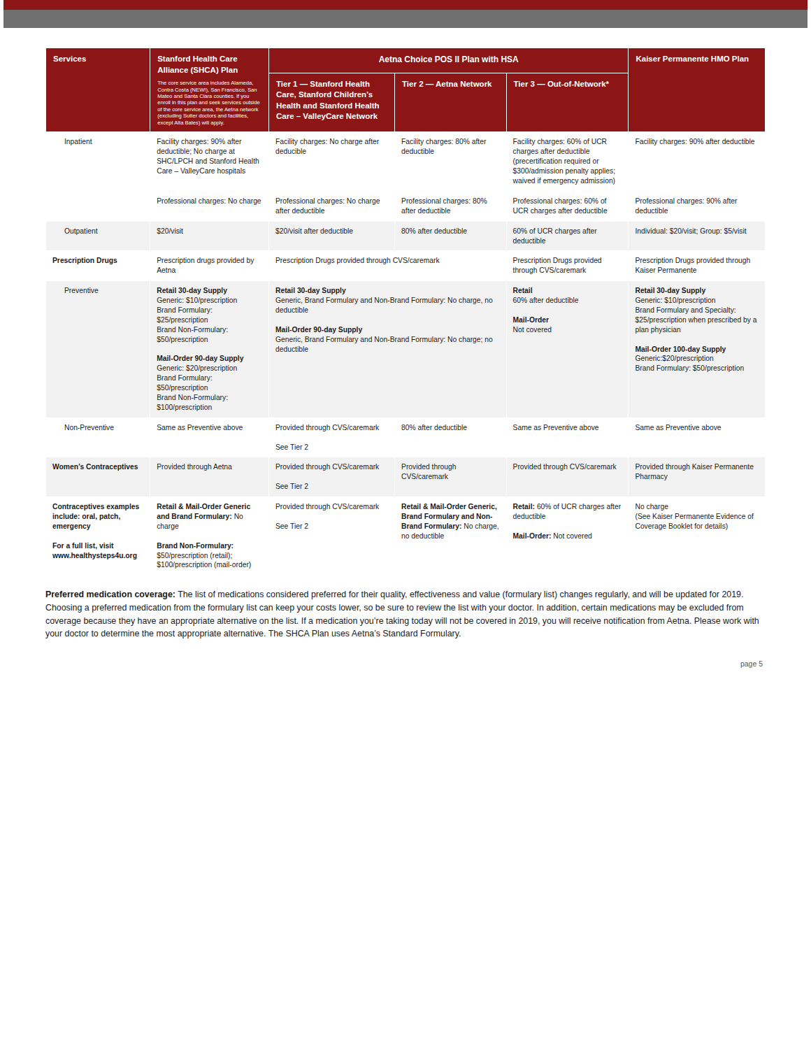| Services | Stanford Health Care Alliance (SHCA) Plan The core service area includes Alameda, Contra Costa (NEW!), San Francisco, San Mateo and Santa Clara counties. If you enroll in this plan and seek services outside of the core service area, the Aetna network (excluding Sutter doctors and facilities, except Alta Bates) will apply. | Aetna Choice POS II Plan with HSA | Kaiser Permanente HMO Plan |
| --- | --- | --- | --- |
| Tier 1 — Stanford Health Care, Stanford Children’s Health and Stanford Health Care – ValleyCare Network | Tier 2 — Aetna Network | Tier 3 — Out-of-Network* |
| Inpatient | Facility charges: 90% after deductible; No charge at SHC/LPCH and Stanford Health Care – ValleyCare hospitals | Facility charges: No charge after deducible | Facility charges: 80% after deductible | Facility charges: 60% of UCR charges after deductible (precertification required or $300/admission penalty applies; waived if emergency admission) | Facility charges: 90% after deductible |
| Professional charges: No charge | Professional charges: No charge after deductible | Professional charges: 80% after deductible | Professional charges: 60% of UCR charges after deductible | Professional charges: 90% after deductible |
| Outpatient | $20/visit | $20/visit after deductible | 80% after deductible | 60% of UCR charges after deductible | Individual: $20/visit; Group: $5/visit |
| Prescription Drugs | Prescription drugs provided by Aetna | Prescription Drugs provided through CVS/caremark | Prescription Drugs provided through CVS/caremark | Prescription Drugs provided through Kaiser Permanente |
| Preventive | Retail 30-day Supply Generic: $10/prescription Brand Formulary: $25/prescription Brand Non-Formulary: $50/prescription Mail-Order 90-day Supply Generic: $20/prescription Brand Formulary: $50/prescription Brand Non-Formulary: $100/prescription | Retail 30-day Supply Generic, Brand Formulary and Non-Brand Formulary: No charge, no deductible Mail-Order 90-day Supply Generic, Brand Formulary and Non-Brand Formulary: No charge; no deductible | Retail 60% after deductible Mail-Order Not covered | Retail 30-day Supply Generic: $10/prescription Brand Formulary and Specialty: $25/prescription when prescribed by a plan physician Mail-Order 100-day Supply Generic:$20/prescription Brand Formulary: $50/prescription |
| Non-Preventive | Same as Preventive above | Provided through CVS/caremark See Tier 2 | 80% after deductible | Same as Preventive above | Same as Preventive above |
| Women’s Contraceptives | Provided through Aetna | Provided through CVS/caremark See Tier 2 | Provided through CVS/caremark | Provided through CVS/caremark | Provided through Kaiser Permanente Pharmacy |
| Contraceptives examples include: oral, patch, emergency For a full list, visit www.healthysteps4u.org | Retail & Mail-Order Generic and Brand Formulary: No charge Brand Non-Formulary: $50/prescription (retail); $100/prescription (mail-order) | Provided through CVS/caremark See Tier 2 | Retail & Mail-Order Generic, Brand Formulary and Non-Brand Formulary: No charge, no deductible | Retail: 60% of UCR charges after deductible Mail-Order: Not covered | No charge (See Kaiser Permanente Evidence of Coverage Booklet for details) |
Preferred medication coverage: The list of medications considered preferred for their quality, effectiveness and value (formulary list) changes regularly, and will be updated for 2019. Choosing a preferred medication from the formulary list can keep your costs lower, so be sure to review the list with your doctor. In addition, certain medications may be excluded from coverage because they have an appropriate alternative on the list. If a medication you’re taking today will not be covered in 2019, you will receive notification from Aetna. Please work with your doctor to determine the most appropriate alternative. The SHCA Plan uses Aetna’s Standard Formulary.
page 5